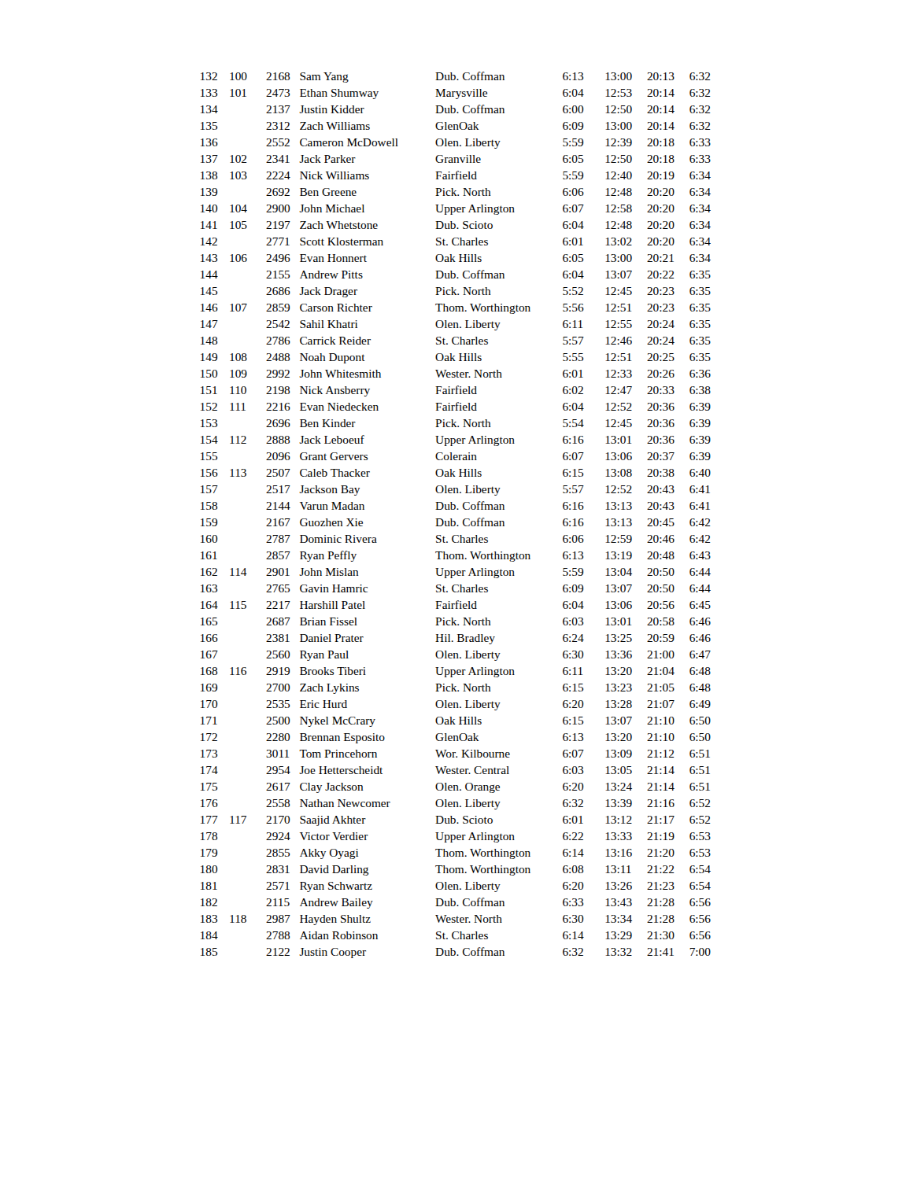| 132 | 100 | 2168 | Sam Yang | Dub. Coffman | 6:13 | 13:00 | 20:13 | 6:32 |
| 133 | 101 | 2473 | Ethan Shumway | Marysville | 6:04 | 12:53 | 20:14 | 6:32 |
| 134 | | 2137 | Justin Kidder | Dub. Coffman | 6:00 | 12:50 | 20:14 | 6:32 |
| 135 | | 2312 | Zach Williams | GlenOak | 6:09 | 13:00 | 20:14 | 6:32 |
| 136 | | 2552 | Cameron McDowell | Olen. Liberty | 5:59 | 12:39 | 20:18 | 6:33 |
| 137 | 102 | 2341 | Jack Parker | Granville | 6:05 | 12:50 | 20:18 | 6:33 |
| 138 | 103 | 2224 | Nick Williams | Fairfield | 5:59 | 12:40 | 20:19 | 6:34 |
| 139 | | 2692 | Ben Greene | Pick. North | 6:06 | 12:48 | 20:20 | 6:34 |
| 140 | 104 | 2900 | John Michael | Upper Arlington | 6:07 | 12:58 | 20:20 | 6:34 |
| 141 | 105 | 2197 | Zach Whetstone | Dub. Scioto | 6:04 | 12:48 | 20:20 | 6:34 |
| 142 | | 2771 | Scott Klosterman | St. Charles | 6:01 | 13:02 | 20:20 | 6:34 |
| 143 | 106 | 2496 | Evan Honnert | Oak Hills | 6:05 | 13:00 | 20:21 | 6:34 |
| 144 | | 2155 | Andrew Pitts | Dub. Coffman | 6:04 | 13:07 | 20:22 | 6:35 |
| 145 | | 2686 | Jack Drager | Pick. North | 5:52 | 12:45 | 20:23 | 6:35 |
| 146 | 107 | 2859 | Carson Richter | Thom. Worthington | 5:56 | 12:51 | 20:23 | 6:35 |
| 147 | | 2542 | Sahil Khatri | Olen. Liberty | 6:11 | 12:55 | 20:24 | 6:35 |
| 148 | | 2786 | Carrick Reider | St. Charles | 5:57 | 12:46 | 20:24 | 6:35 |
| 149 | 108 | 2488 | Noah Dupont | Oak Hills | 5:55 | 12:51 | 20:25 | 6:35 |
| 150 | 109 | 2992 | John Whitesmith | Wester. North | 6:01 | 12:33 | 20:26 | 6:36 |
| 151 | 110 | 2198 | Nick Ansberry | Fairfield | 6:02 | 12:47 | 20:33 | 6:38 |
| 152 | 111 | 2216 | Evan Niedecken | Fairfield | 6:04 | 12:52 | 20:36 | 6:39 |
| 153 | | 2696 | Ben Kinder | Pick. North | 5:54 | 12:45 | 20:36 | 6:39 |
| 154 | 112 | 2888 | Jack Leboeuf | Upper Arlington | 6:16 | 13:01 | 20:36 | 6:39 |
| 155 | | 2096 | Grant Gervers | Colerain | 6:07 | 13:06 | 20:37 | 6:39 |
| 156 | 113 | 2507 | Caleb Thacker | Oak Hills | 6:15 | 13:08 | 20:38 | 6:40 |
| 157 | | 2517 | Jackson Bay | Olen. Liberty | 5:57 | 12:52 | 20:43 | 6:41 |
| 158 | | 2144 | Varun Madan | Dub. Coffman | 6:16 | 13:13 | 20:43 | 6:41 |
| 159 | | 2167 | Guozhen Xie | Dub. Coffman | 6:16 | 13:13 | 20:45 | 6:42 |
| 160 | | 2787 | Dominic Rivera | St. Charles | 6:06 | 12:59 | 20:46 | 6:42 |
| 161 | | 2857 | Ryan Peffly | Thom. Worthington | 6:13 | 13:19 | 20:48 | 6:43 |
| 162 | 114 | 2901 | John Mislan | Upper Arlington | 5:59 | 13:04 | 20:50 | 6:44 |
| 163 | | 2765 | Gavin Hamric | St. Charles | 6:09 | 13:07 | 20:50 | 6:44 |
| 164 | 115 | 2217 | Harshill Patel | Fairfield | 6:04 | 13:06 | 20:56 | 6:45 |
| 165 | | 2687 | Brian Fissel | Pick. North | 6:03 | 13:01 | 20:58 | 6:46 |
| 166 | | 2381 | Daniel Prater | Hil. Bradley | 6:24 | 13:25 | 20:59 | 6:46 |
| 167 | | 2560 | Ryan Paul | Olen. Liberty | 6:30 | 13:36 | 21:00 | 6:47 |
| 168 | 116 | 2919 | Brooks Tiberi | Upper Arlington | 6:11 | 13:20 | 21:04 | 6:48 |
| 169 | | 2700 | Zach Lykins | Pick. North | 6:15 | 13:23 | 21:05 | 6:48 |
| 170 | | 2535 | Eric Hurd | Olen. Liberty | 6:20 | 13:28 | 21:07 | 6:49 |
| 171 | | 2500 | Nykel McCrary | Oak Hills | 6:15 | 13:07 | 21:10 | 6:50 |
| 172 | | 2280 | Brennan Esposito | GlenOak | 6:13 | 13:20 | 21:10 | 6:50 |
| 173 | | 3011 | Tom Princehorn | Wor. Kilbourne | 6:07 | 13:09 | 21:12 | 6:51 |
| 174 | | 2954 | Joe Hetterscheidt | Wester. Central | 6:03 | 13:05 | 21:14 | 6:51 |
| 175 | | 2617 | Clay Jackson | Olen. Orange | 6:20 | 13:24 | 21:14 | 6:51 |
| 176 | | 2558 | Nathan Newcomer | Olen. Liberty | 6:32 | 13:39 | 21:16 | 6:52 |
| 177 | 117 | 2170 | Saajid Akhter | Dub. Scioto | 6:01 | 13:12 | 21:17 | 6:52 |
| 178 | | 2924 | Victor Verdier | Upper Arlington | 6:22 | 13:33 | 21:19 | 6:53 |
| 179 | | 2855 | Akky Oyagi | Thom. Worthington | 6:14 | 13:16 | 21:20 | 6:53 |
| 180 | | 2831 | David Darling | Thom. Worthington | 6:08 | 13:11 | 21:22 | 6:54 |
| 181 | | 2571 | Ryan Schwartz | Olen. Liberty | 6:20 | 13:26 | 21:23 | 6:54 |
| 182 | | 2115 | Andrew Bailey | Dub. Coffman | 6:33 | 13:43 | 21:28 | 6:56 |
| 183 | 118 | 2987 | Hayden Shultz | Wester. North | 6:30 | 13:34 | 21:28 | 6:56 |
| 184 | | 2788 | Aidan Robinson | St. Charles | 6:14 | 13:29 | 21:30 | 6:56 |
| 185 | | 2122 | Justin Cooper | Dub. Coffman | 6:32 | 13:32 | 21:41 | 7:00 |